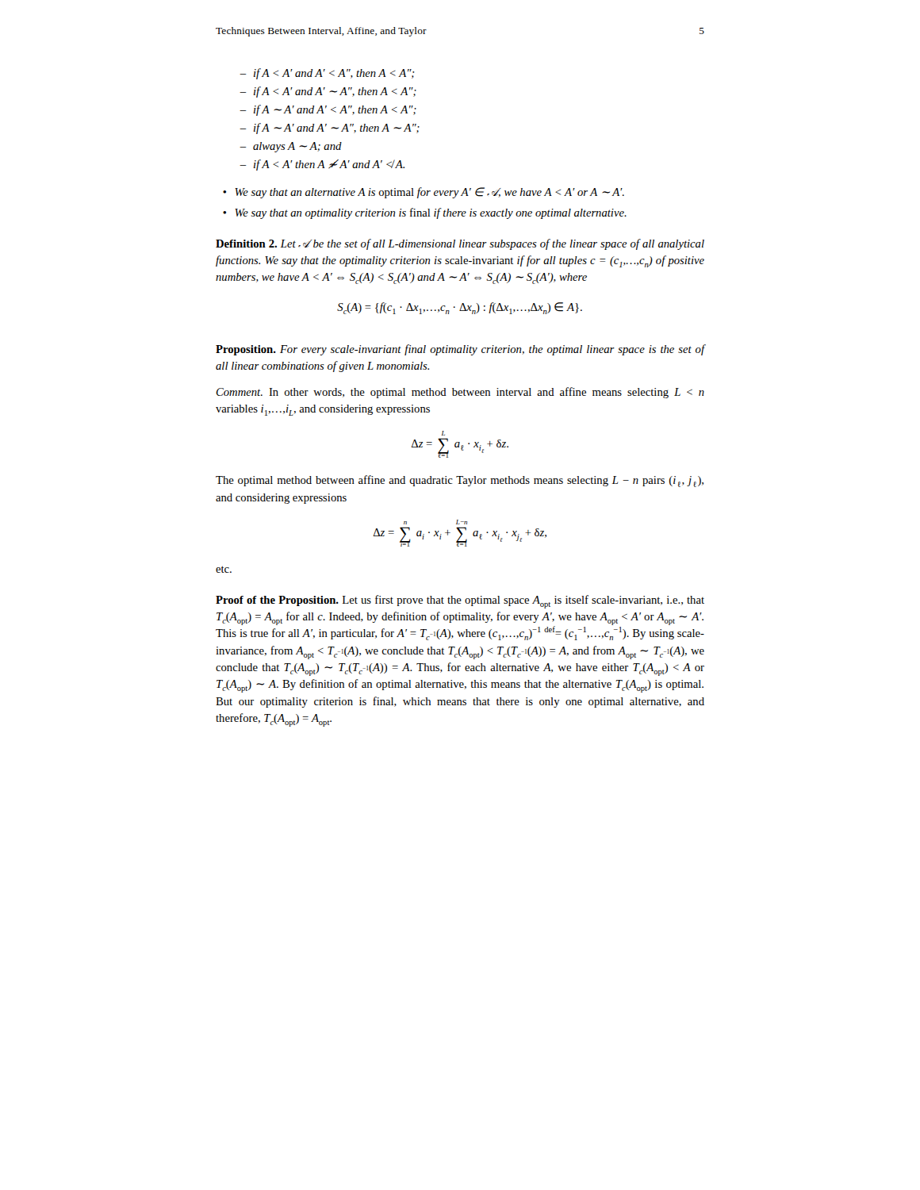Techniques Between Interval, Affine, and Taylor 5
if A < A′ and A′ < A″, then A < A″;
if A < A′ and A′ ∼ A″, then A < A″;
if A ∼ A′ and A′ < A″, then A < A″;
if A ∼ A′ and A′ ∼ A″, then A ∼ A″;
always A ∼ A; and
if A < A′ then A ≁̸ A′ and A′ ≮ A.
We say that an alternative A is optimal for every A′ ∈ 𝒜, we have A < A′ or A ∼ A′.
We say that an optimality criterion is final if there is exactly one optimal alternative.
Definition 2. Let 𝒜 be the set of all L-dimensional linear subspaces of the linear space of all analytical functions. We say that the optimality criterion is scale-invariant if for all tuples c = (c1,…,cn) of positive numbers, we have A < A′ ⇔ Sc(A) < Sc(A′) and A ∼ A′ ⇔ Sc(A) ∼ Sc(A′), where
Sc(A) = {f(c1 · Δx1,…,cn · Δxn) : f(Δx1,…,Δxn) ∈ A}.
Proposition. For every scale-invariant final optimality criterion, the optimal linear space is the set of all linear combinations of given L monomials.
Comment. In other words, the optimal method between interval and affine means selecting L < n variables i1,…,iL, and considering expressions
Δz = L ∑ ℓ=1 aℓ · xiℓ + δz.
The optimal method between affine and quadratic Taylor methods means selecting L − n pairs (iℓ, jℓ), and considering expressions
Δz = n ∑ i=1 ai · xi + L−n ∑ ℓ=1 aℓ · xiℓ · xjℓ + δz,
etc.
Proof of the Proposition. Let us first prove that the optimal space Aopt is itself scale-invariant, i.e., that Tc(Aopt) = Aopt for all c. Indeed, by definition of optimality, for every A′, we have Aopt < A′ or Aopt ∼ A′. This is true for all A′, in particular, for A′ = Tc−1(A), where (c1,…,cn)−1 def= (c1−1,…,cn−1). By using scale-invariance, from Aopt < Tc−1(A), we conclude that Tc(Aopt) < Tc(Tc−1(A)) = A, and from Aopt ∼ Tc−1(A), we conclude that Tc(Aopt) ∼ Tc(Tc−1(A)) = A. Thus, for each alternative A, we have either Tc(Aopt) < A or Tc(Aopt) ∼ A. By definition of an optimal alternative, this means that the alternative Tc(Aopt) is optimal. But our optimality criterion is final, which means that there is only one optimal alternative, and therefore, Tc(Aopt) = Aopt.